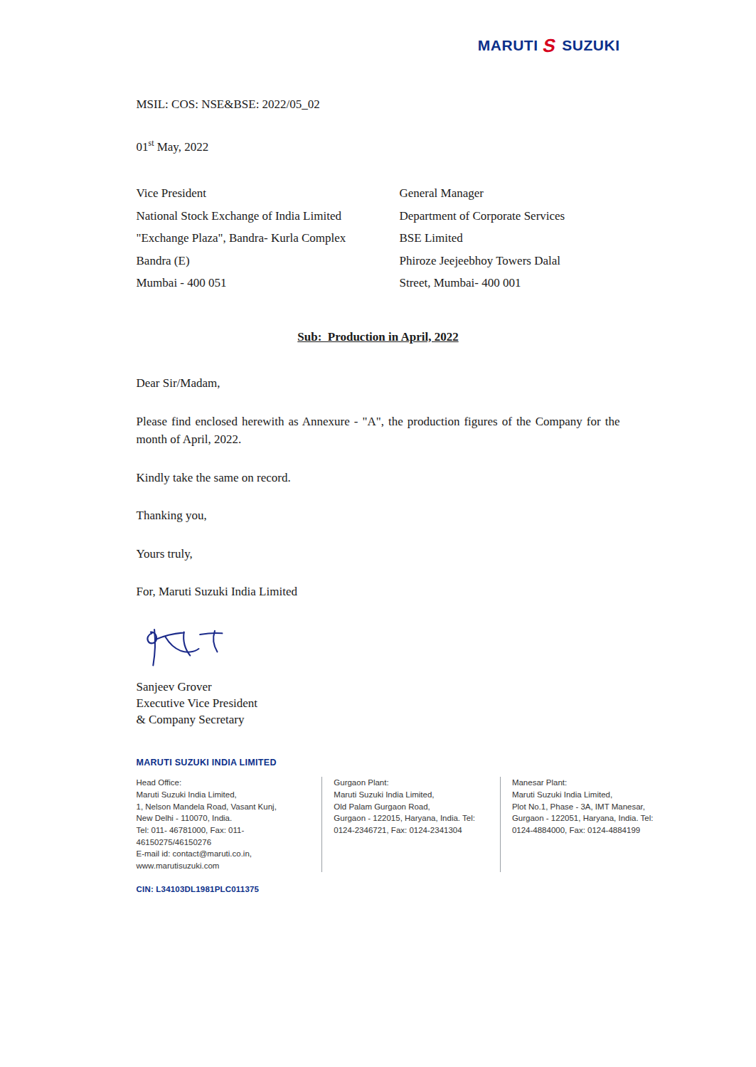MARUTI S SUZUKI
MSIL: COS: NSE&BSE: 2022/05_02
01st May, 2022
Vice President
National Stock Exchange of India Limited
"Exchange Plaza", Bandra- Kurla Complex
Bandra (E)
Mumbai - 400 051
General Manager
Department of Corporate Services
BSE Limited
Phiroze Jeejeebhoy Towers Dalal
Street, Mumbai- 400 001
Sub: Production in April, 2022
Dear Sir/Madam,
Please find enclosed herewith as Annexure - "A", the production figures of the Company for the month of April, 2022.
Kindly take the same on record.
Thanking you,
Yours truly,
For, Maruti Suzuki India Limited
Sanjeev Grover
Executive Vice President
& Company Secretary
MARUTI SUZUKI INDIA LIMITED
Head Office:
Maruti Suzuki India Limited,
1, Nelson Mandela Road, Vasant Kunj,
New Delhi - 110070, India.
Tel: 011- 46781000, Fax: 011-46150275/46150276
E-mail id: contact@maruti.co.in, www.marutisuzuki.com
Gurgaon Plant:
Maruti Suzuki India Limited,
Old Palam Gurgaon Road,
Gurgaon - 122015, Haryana, India. Tel:
0124-2346721, Fax: 0124-2341304
Manesar Plant:
Maruti Suzuki India Limited,
Plot No.1, Phase - 3A, IMT Manesar,
Gurgaon - 122051, Haryana, India. Tel:
0124-4884000, Fax: 0124-4884199
CIN: L34103DL1981PLC011375